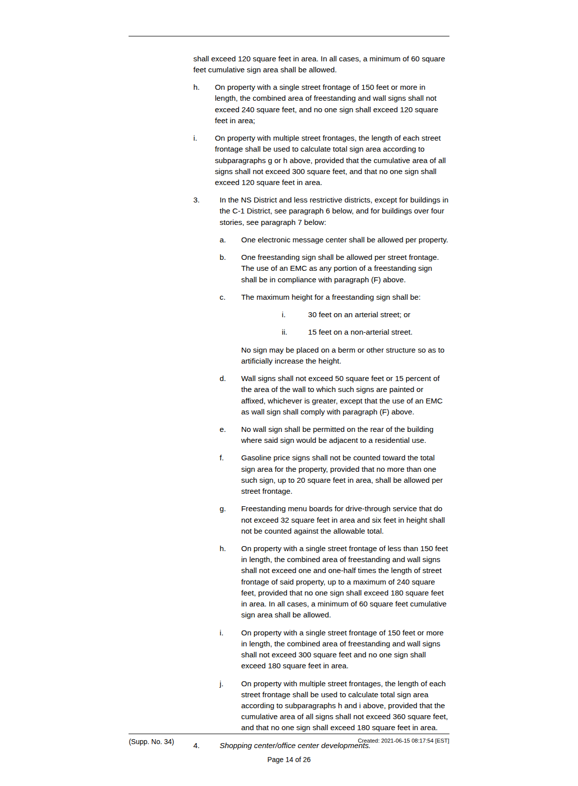shall exceed 120 square feet in area. In all cases, a minimum of 60 square feet cumulative sign area shall be allowed.
h.
On property with a single street frontage of 150 feet or more in length, the combined area of freestanding and wall signs shall not exceed 240 square feet, and no one sign shall exceed 120 square feet in area;
i.
On property with multiple street frontages, the length of each street frontage shall be used to calculate total sign area according to subparagraphs g or h above, provided that the cumulative area of all signs shall not exceed 300 square feet, and that no one sign shall exceed 120 square feet in area.
3.
In the NS District and less restrictive districts, except for buildings in the C-1 District, see paragraph 6 below, and for buildings over four stories, see paragraph 7 below:
a.
One electronic message center shall be allowed per property.
b.
One freestanding sign shall be allowed per street frontage. The use of an EMC as any portion of a freestanding sign shall be in compliance with paragraph (F) above.
c.
The maximum height for a freestanding sign shall be:
i.
30 feet on an arterial street; or
ii.
15 feet on a non-arterial street.
No sign may be placed on a berm or other structure so as to artificially increase the height.
d.
Wall signs shall not exceed 50 square feet or 15 percent of the area of the wall to which such signs are painted or affixed, whichever is greater, except that the use of an EMC as wall sign shall comply with paragraph (F) above.
e.
No wall sign shall be permitted on the rear of the building where said sign would be adjacent to a residential use.
f.
Gasoline price signs shall not be counted toward the total sign area for the property, provided that no more than one such sign, up to 20 square feet in area, shall be allowed per street frontage.
g.
Freestanding menu boards for drive-through service that do not exceed 32 square feet in area and six feet in height shall not be counted against the allowable total.
h.
On property with a single street frontage of less than 150 feet in length, the combined area of freestanding and wall signs shall not exceed one and one-half times the length of street frontage of said property, up to a maximum of 240 square feet, provided that no one sign shall exceed 180 square feet in area. In all cases, a minimum of 60 square feet cumulative sign area shall be allowed.
i.
On property with a single street frontage of 150 feet or more in length, the combined area of freestanding and wall signs shall not exceed 300 square feet and no one sign shall exceed 180 square feet in area.
j.
On property with multiple street frontages, the length of each street frontage shall be used to calculate total sign area according to subparagraphs h and i above, provided that the cumulative area of all signs shall not exceed 360 square feet, and that no one sign shall exceed 180 square feet in area.
4.
Shopping center/office center developments.
(Supp. No. 34)
Created: 2021-06-15 08:17:54 [EST]
Page 14 of 26